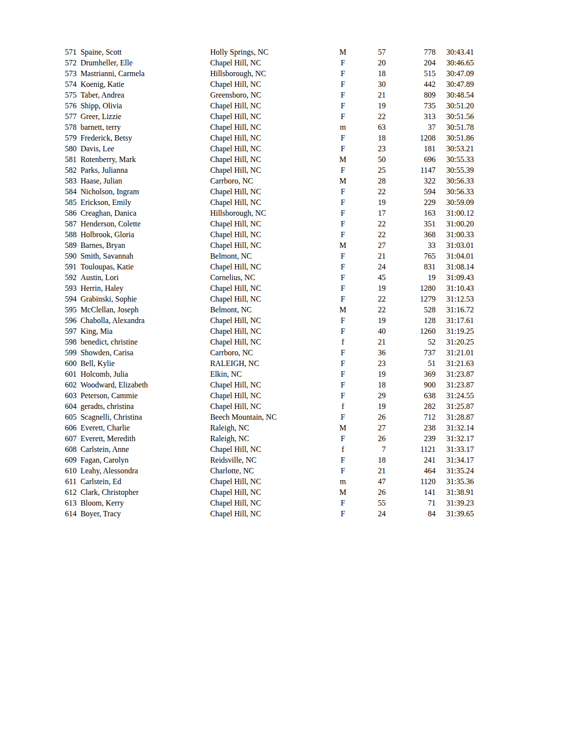| 571 | Spaine, Scott | Holly Springs, NC | M | 57 | 778 | 30:43.41 |
| 572 | Drumheller, Elle | Chapel Hill, NC | F | 20 | 204 | 30:46.65 |
| 573 | Mastrianni, Carmela | Hillsborough, NC | F | 18 | 515 | 30:47.09 |
| 574 | Koenig, Katie | Chapel Hill, NC | F | 30 | 442 | 30:47.89 |
| 575 | Taber, Andrea | Greensboro, NC | F | 21 | 809 | 30:48.54 |
| 576 | Shipp, Olivia | Chapel Hill, NC | F | 19 | 735 | 30:51.20 |
| 577 | Greer, Lizzie | Chapel Hill, NC | F | 22 | 313 | 30:51.56 |
| 578 | barnett, terry | Chapel Hill, NC | m | 63 | 37 | 30:51.78 |
| 579 | Frederick, Betsy | Chapel Hill, NC | F | 18 | 1208 | 30:51.86 |
| 580 | Davis, Lee | Chapel Hill, NC | F | 23 | 181 | 30:53.21 |
| 581 | Rotenberry, Mark | Chapel Hill, NC | M | 50 | 696 | 30:55.33 |
| 582 | Parks, Julianna | Chapel Hill, NC | F | 25 | 1147 | 30:55.39 |
| 583 | Haase, Julian | Carrboro, NC | M | 28 | 322 | 30:56.33 |
| 584 | Nicholson, Ingram | Chapel Hill, NC | F | 22 | 594 | 30:56.33 |
| 585 | Erickson, Emily | Chapel Hill, NC | F | 19 | 229 | 30:59.09 |
| 586 | Creaghan, Danica | Hillsborough, NC | F | 17 | 163 | 31:00.12 |
| 587 | Henderson, Colette | Chapel Hill, NC | F | 22 | 351 | 31:00.20 |
| 588 | Holbrook, Gloria | Chapel Hill, NC | F | 22 | 368 | 31:00.33 |
| 589 | Barnes, Bryan | Chapel Hill, NC | M | 27 | 33 | 31:03.01 |
| 590 | Smith, Savannah | Belmont, NC | F | 21 | 765 | 31:04.01 |
| 591 | Touloupas, Katie | Chapel Hill, NC | F | 24 | 831 | 31:08.14 |
| 592 | Austin, Lori | Cornelius, NC | F | 45 | 19 | 31:09.43 |
| 593 | Herrin, Haley | Chapel Hill, NC | F | 19 | 1280 | 31:10.43 |
| 594 | Grabinski, Sophie | Chapel Hill, NC | F | 22 | 1279 | 31:12.53 |
| 595 | McClellan, Joseph | Belmont, NC | M | 22 | 528 | 31:16.72 |
| 596 | Chabolla, Alexandra | Chapel Hill, NC | F | 19 | 128 | 31:17.61 |
| 597 | King, Mia | Chapel Hill, NC | F | 40 | 1260 | 31:19.25 |
| 598 | benedict, christine | Chapel Hill, NC | f | 21 | 52 | 31:20.25 |
| 599 | Showden, Carisa | Carrboro, NC | F | 36 | 737 | 31:21.01 |
| 600 | Bell, Kylie | RALEIGH, NC | F | 23 | 51 | 31:21.63 |
| 601 | Holcomb, Julia | Elkin, NC | F | 19 | 369 | 31:23.87 |
| 602 | Woodward, Elizabeth | Chapel Hill, NC | F | 18 | 900 | 31:23.87 |
| 603 | Peterson, Cammie | Chapel Hill, NC | F | 29 | 638 | 31:24.55 |
| 604 | geradts, christina | Chapel Hill, NC | f | 19 | 282 | 31:25.87 |
| 605 | Scagnelli, Christina | Beech Mountain, NC | F | 26 | 712 | 31:28.87 |
| 606 | Everett, Charlie | Raleigh, NC | M | 27 | 238 | 31:32.14 |
| 607 | Everett, Meredith | Raleigh, NC | F | 26 | 239 | 31:32.17 |
| 608 | Carlstein, Anne | Chapel Hill, NC | f | 7 | 1121 | 31:33.17 |
| 609 | Fagan, Carolyn | Reidsville, NC | F | 18 | 241 | 31:34.17 |
| 610 | Leahy, Alessondra | Charlotte, NC | F | 21 | 464 | 31:35.24 |
| 611 | Carlstein, Ed | Chapel Hill, NC | m | 47 | 1120 | 31:35.36 |
| 612 | Clark, Christopher | Chapel Hill, NC | M | 26 | 141 | 31:38.91 |
| 613 | Bloom, Kerry | Chapel Hill, NC | F | 55 | 71 | 31:39.23 |
| 614 | Boyer, Tracy | Chapel Hill, NC | F | 24 | 84 | 31:39.65 |